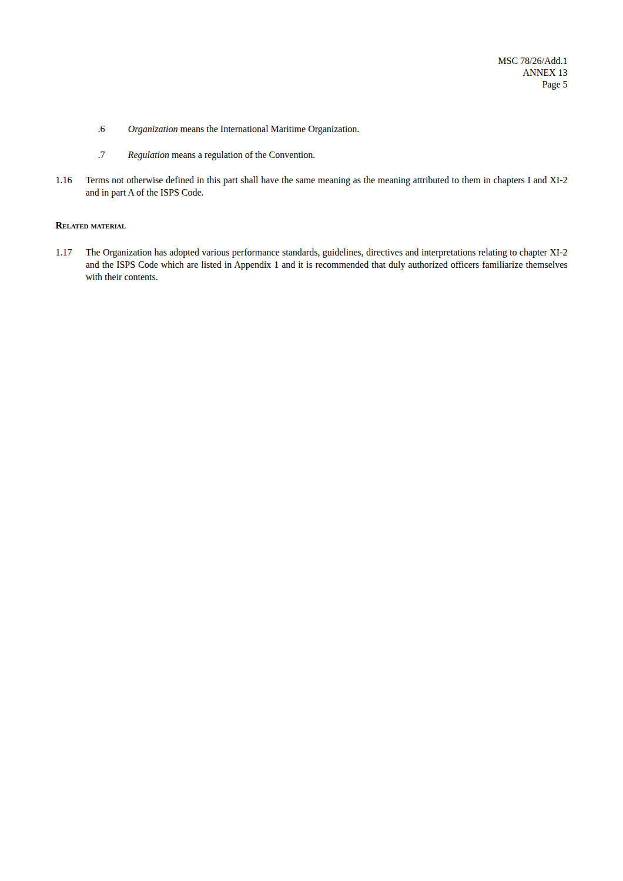MSC 78/26/Add.1
ANNEX 13
Page 5
.6 Organization means the International Maritime Organization.
.7 Regulation means a regulation of the Convention.
1.16 Terms not otherwise defined in this part shall have the same meaning as the meaning attributed to them in chapters I and XI-2 and in part A of the ISPS Code.
Related material
1.17 The Organization has adopted various performance standards, guidelines, directives and interpretations relating to chapter XI-2 and the ISPS Code which are listed in Appendix 1 and it is recommended that duly authorized officers familiarize themselves with their contents.